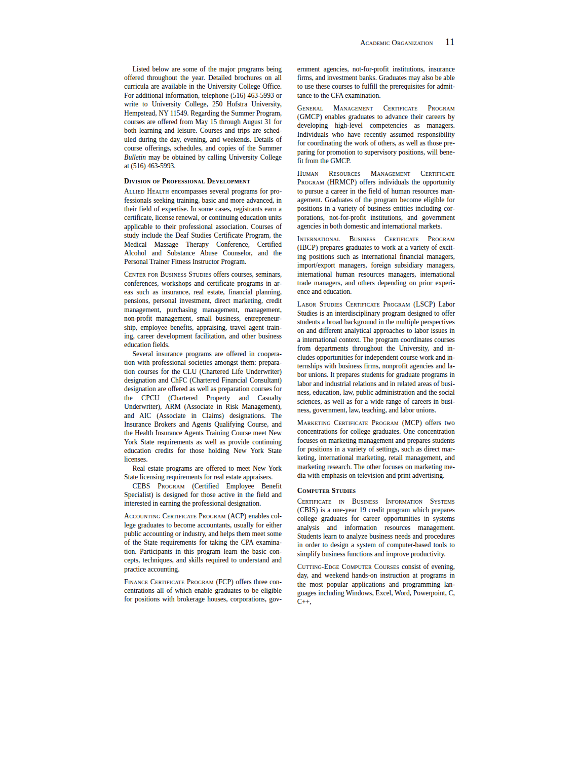Academic Organization 11
Listed below are some of the major programs being offered throughout the year. Detailed brochures on all curricula are available in the University College Office. For additional information, telephone (516) 463-5993 or write to University College, 250 Hofstra University, Hempstead, NY 11549. Regarding the Summer Program, courses are offered from May 15 through August 31 for both learning and leisure. Courses and trips are scheduled during the day, evening, and weekends. Details of course offerings, schedules, and copies of the Summer Bulletin may be obtained by calling University College at (516) 463-5993.
Division of Professional Development
Allied Health encompasses several programs for professionals seeking training, basic and more advanced, in their field of expertise. In some cases, registrants earn a certificate, license renewal, or continuing education units applicable to their professional association. Courses of study include the Deaf Studies Certificate Program, the Medical Massage Therapy Conference, Certified Alcohol and Substance Abuse Counselor, and the Personal Trainer Fitness Instructor Program.
Center for Business Studies offers courses, seminars, conferences, workshops and certificate programs in areas such as insurance, real estate, financial planning, pensions, personal investment, direct marketing, credit management, purchasing management, management, non-profit management, small business, entrepreneurship, employee benefits, appraising, travel agent training, career development facilitation, and other business education fields.
Several insurance programs are offered in cooperation with professional societies amongst them: preparation courses for the CLU (Chartered Life Underwriter) designation and ChFC (Chartered Financial Consultant) designation are offered as well as preparation courses for the CPCU (Chartered Property and Casualty Underwriter), ARM (Associate in Risk Management), and AIC (Associate in Claims) designations. The Insurance Brokers and Agents Qualifying Course, and the Health Insurance Agents Training Course meet New York State requirements as well as provide continuing education credits for those holding New York State licenses.
Real estate programs are offered to meet New York State licensing requirements for real estate appraisers.
CEBS Program (Certified Employee Benefit Specialist) is designed for those active in the field and interested in earning the professional designation.
Accounting Certificate Program (ACP) enables college graduates to become accountants, usually for either public accounting or industry, and helps them meet some of the State requirements for taking the CPA examination. Participants in this program learn the basic concepts, techniques, and skills required to understand and practice accounting.
Finance Certificate Program (FCP) offers three concentrations all of which enable graduates to be eligible for positions with brokerage houses, corporations, government agencies, not-for-profit institutions, insurance firms, and investment banks. Graduates may also be able to use these courses to fulfill the prerequisites for admittance to the CFA examination.
General Management Certificate Program (GMCP) enables graduates to advance their careers by developing high-level competencies as managers. Individuals who have recently assumed responsibility for coordinating the work of others, as well as those preparing for promotion to supervisory positions, will benefit from the GMCP.
Human Resources Management Certificate Program (HRMCP) offers individuals the opportunity to pursue a career in the field of human resources management. Graduates of the program become eligible for positions in a variety of business entities including corporations, not-for-profit institutions, and government agencies in both domestic and international markets.
International Business Certificate Program (IBCP) prepares graduates to work at a variety of exciting positions such as international financial managers, import/export managers, foreign subsidiary managers, international human resources managers, international trade managers, and others depending on prior experience and education.
Labor Studies Certificate Program (LSCP) Labor Studies is an interdisciplinary program designed to offer students a broad background in the multiple perspectives on and different analytical approaches to labor issues in a international context. The program coordinates courses from departments throughout the University, and includes opportunities for independent course work and internships with business firms, nonprofit agencies and labor unions. It prepares students for graduate programs in labor and industrial relations and in related areas of business, education, law, public administration and the social sciences, as well as for a wide range of careers in business, government, law, teaching, and labor unions.
Marketing Certificate Program (MCP) offers two concentrations for college graduates. One concentration focuses on marketing management and prepares students for positions in a variety of settings, such as direct marketing, international marketing, retail management, and marketing research. The other focuses on marketing media with emphasis on television and print advertising.
Computer Studies
Certificate in Business Information Systems (CBIS) is a one-year 19 credit program which prepares college graduates for career opportunities in systems analysis and information resources management. Students learn to analyze business needs and procedures in order to design a system of computer-based tools to simplify business functions and improve productivity.
Cutting-Edge Computer Courses consist of evening, day, and weekend hands-on instruction at programs in the most popular applications and programming languages including Windows, Excel, Word, Powerpoint, C, C++,